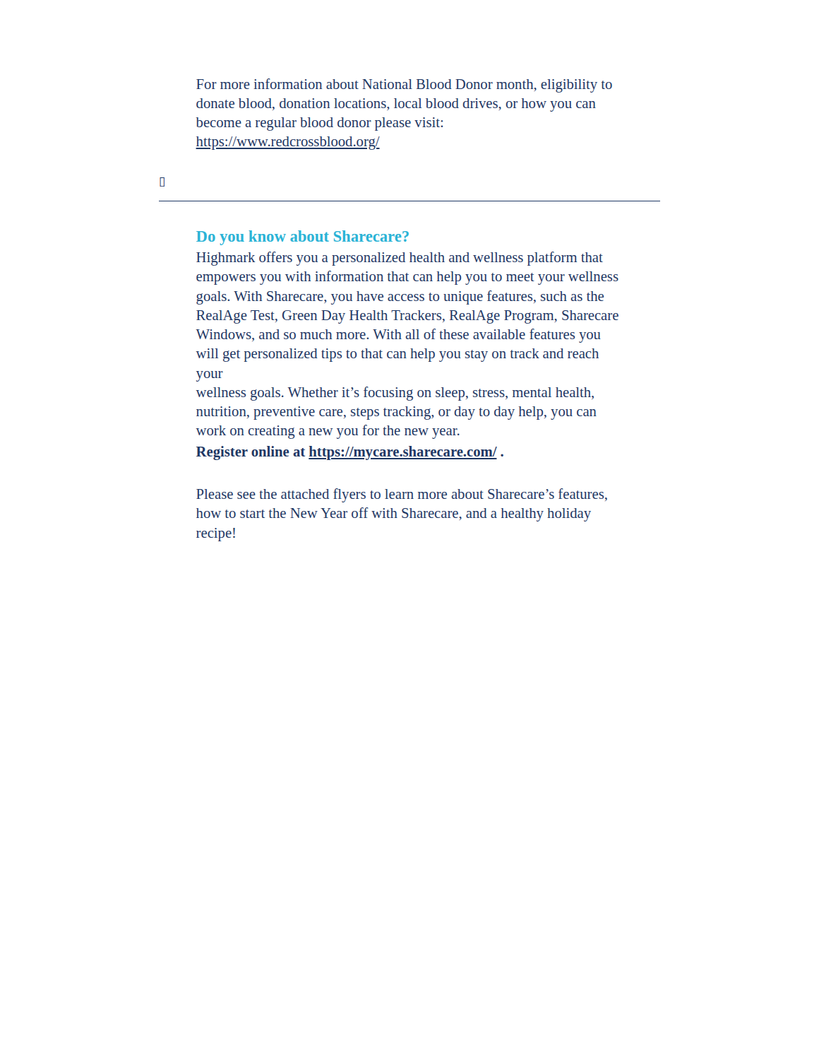For more information about National Blood Donor month, eligibility to donate blood, donation locations, local blood drives, or how you can become a regular blood donor please visit: https://www.redcrossblood.org/
▯
Do you know about Sharecare?
Highmark offers you a personalized health and wellness platform that empowers you with information that can help you to meet your wellness goals. With Sharecare, you have access to unique features, such as the
RealAge Test, Green Day Health Trackers, RealAge Program, Sharecare Windows, and so much more. With all of these available features you will get personalized tips to that can help you stay on track and reach your
wellness goals. Whether it’s focusing on sleep, stress, mental health, nutrition, preventive care, steps tracking, or day to day help, you can work on creating a new you for the new year.
Register online at https://mycare.sharecare.com/ .
Please see the attached flyers to learn more about Sharecare’s features, how to start the New Year off with Sharecare, and a healthy holiday recipe!